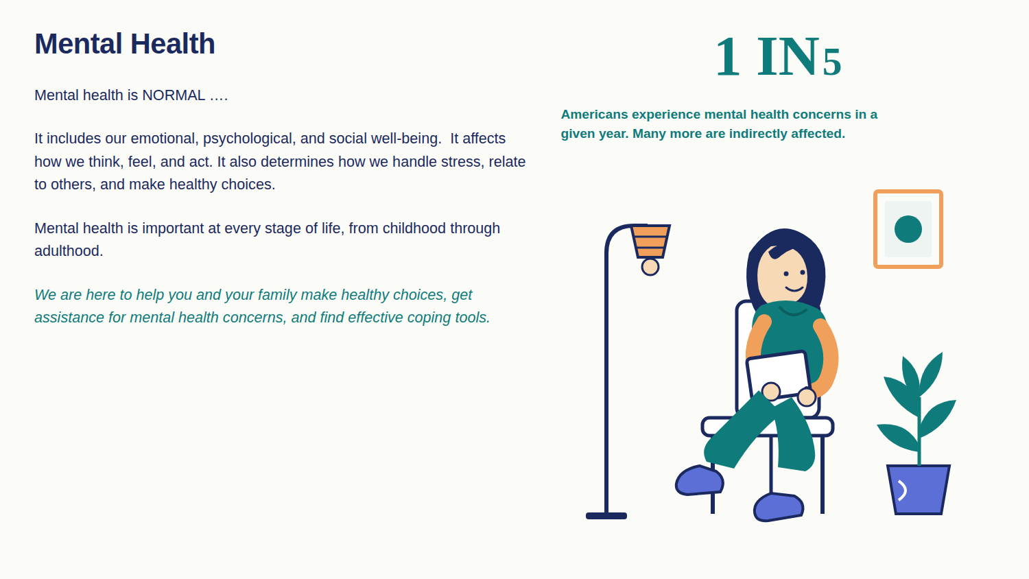Mental Health
Mental health is NORMAL ….
It includes our emotional, psychological, and social well-being. It affects how we think, feel, and act. It also determines how we handle stress, relate to others, and make healthy choices.
Mental health is important at every stage of life, from childhood through adulthood.
We are here to help you and your family make healthy choices, get assistance for mental health concerns, and find effective coping tools.
1 IN 5
Americans experience mental health concerns in a given year. Many more are indirectly affected.